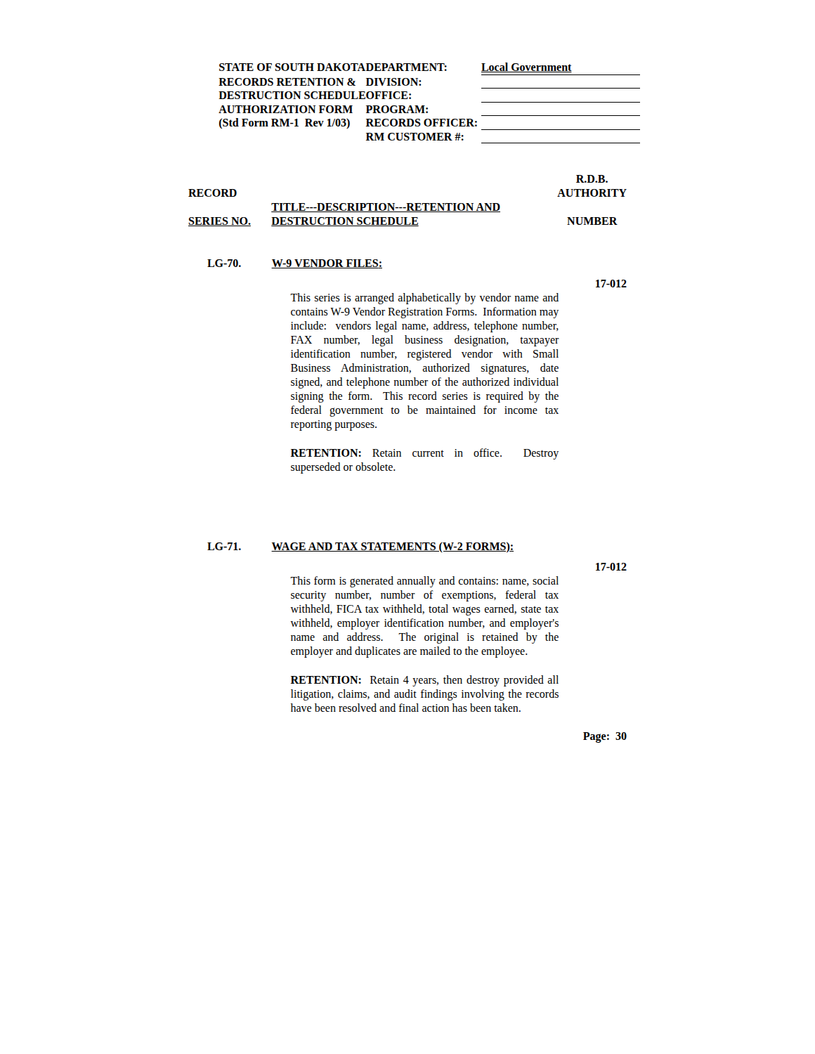| STATE OF SOUTH DAKOTA | DEPARTMENT: | Local Government |
| RECORDS RETENTION & | DIVISION: | |
| DESTRUCTION SCHEDULE | OFFICE: | |
| AUTHORIZATION FORM | PROGRAM: | |
| (Std Form RM-1 Rev 1/03) | RECORDS OFFICER: | |
| | RM CUSTOMER #: | |
| | | R.D.B. |
| RECORD | | AUTHORITY |
| SERIES NO. | TITLE---DESCRIPTION---RETENTION AND DESTRUCTION SCHEDULE | NUMBER |
| LG-70. | W-9 VENDOR FILES : This series is arranged alphabetically by vendor name and contains W-9 Vendor Registration Forms. Information may include: vendors legal name, address, telephone number, FAX number, legal business designation, taxpayer identification number, registered vendor with Small Business Administration, authorized signatures, date signed, and telephone number of the authorized individual signing the form. This record series is required by the federal government to be maintained for income tax reporting purposes. RETENTION: Retain current in office. Destroy superseded or obsolete. | 17-012 |
| LG-71. | WAGE AND TAX STATEMENTS (W-2 FORMS) : This form is generated annually and contains: name, social security number, number of exemptions, federal tax withheld, FICA tax withheld, total wages earned, state tax withheld, employer identification number, and employer's name and address. The original is retained by the employer and duplicates are mailed to the employee. RETENTION: Retain 4 years, then destroy provided all litigation, claims, and audit findings involving the records have been resolved and final action has been taken. | 17-012 |
Page: 30